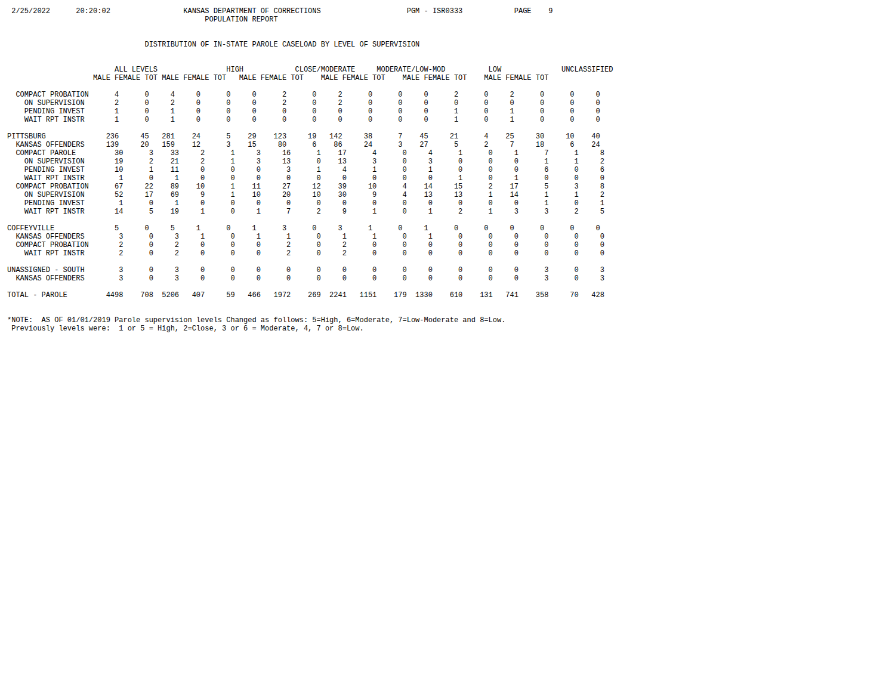2/25/2022      20:20:02                 KANSAS DEPARTMENT OF CORRECTIONS                    PGM - ISR0333            PAGE    9
                                              POPULATION REPORT


                                DISTRIBUTION OF IN-STATE PAROLE CASELOAD BY LEVEL OF SUPERVISION


                         ALL LEVELS                HIGH            CLOSE/MODERATE     MODERATE/LOW-MOD          LOW              UNCLASSIFIED
                    MALE FEMALE TOT MALE FEMALE TOT   MALE FEMALE TOT    MALE FEMALE TOT    MALE FEMALE TOT    MALE FEMALE TOT

  COMPACT PROBATION      4      0     4     0      0     0      2      0     2      0      0     0      2      0     2      0      0     0
    ON SUPERVISION       2      0     2     0      0     0      2      0     2      0      0     0      0      0     0      0      0     0
    PENDING INVEST       1      0     1     0      0     0      0      0     0      0      0     0      1      0     1      0      0     0
    WAIT RPT INSTR       1      0     1     0      0     0      0      0     0      0      0     0      1      0     1      0      0     0

PITTSBURG              236     45   281    24      5    29    123     19   142     38      7    45     21      4    25     30     10    40
  KANSAS OFFENDERS     139     20   159    12      3    15     80      6    86     24      3    27      5      2     7     18      6    24
  COMPACT PAROLE         30      3    33     2      1     3     16      1    17      4      0     4      1      0     1      7      1     8
    ON SUPERVISION       19      2    21     2      1     3     13      0    13      3      0     3      0      0     0      1      1     2
    PENDING INVEST       10      1    11     0      0     0      3      1     4      1      0     1      0      0     0      6      0     6
    WAIT RPT INSTR        1      0     1     0      0     0      0      0     0      0      0     0      1      0     1      0      0     0
  COMPACT PROBATION      67     22    89    10      1    11     27     12    39     10      4    14     15      2    17      5      3     8
    ON SUPERVISION       52     17    69     9      1    10     20     10    30      9      4    13     13      1    14      1      1     2
    PENDING INVEST        1      0     1     0      0     0      0      0     0      0      0     0      0      0     0      1      0     1
    WAIT RPT INSTR       14      5    19     1      0     1      7      2     9      1      0     1      2      1     3      3      2     5

COFFEYVILLE              5      0     5     1      0     1      3      0     3      1      0     1      0      0     0      0      0     0
  KANSAS OFFENDERS        3      0     3     1      0     1      1      0     1      1      0     1      0      0     0      0      0     0
  COMPACT PROBATION       2      0     2     0      0     0      2      0     2      0      0     0      0      0     0      0      0     0
    WAIT RPT INSTR        2      0     2     0      0     0      2      0     2      0      0     0      0      0     0      0      0     0

UNASSIGNED - SOUTH        3      0     3     0      0     0      0      0     0      0      0     0      0      0     0      3      0     3
  KANSAS OFFENDERS        3      0     3     0      0     0      0      0     0      0      0     0      0      0     0      3      0     3

TOTAL - PAROLE         4498    708  5206   407     59   466   1972    269  2241   1151    179  1330    610    131   741    358     70   428


*NOTE:  AS OF 01/01/2019 Parole supervision levels Changed as follows: 5=High, 6=Moderate, 7=Low-Moderate and 8=Low.
 Previously levels were:  1 or 5 = High, 2=Close, 3 or 6 = Moderate, 4, 7 or 8=Low.